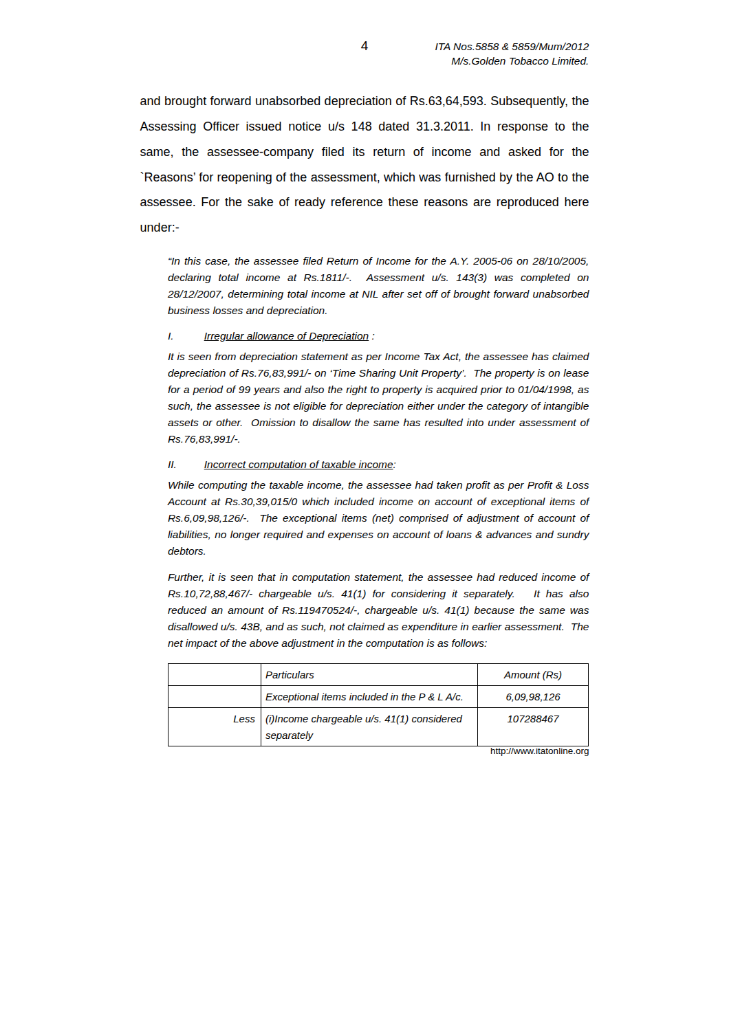4
ITA Nos.5858 & 5859/Mum/2012
M/s.Golden Tobacco Limited.
and brought forward unabsorbed depreciation of Rs.63,64,593. Subsequently, the Assessing Officer issued notice u/s 148 dated 31.3.2011. In response to the same, the assessee-company filed its return of income and asked for the `Reasons’ for reopening of the assessment, which was furnished by the AO to the assessee. For the sake of ready reference these reasons are reproduced here under:-
“In this case, the assessee filed Return of Income for the A.Y. 2005-06 on 28/10/2005, declaring total income at Rs.1811/-. Assessment u/s. 143(3) was completed on 28/12/2007, determining total income at NIL after set off of brought forward unabsorbed business losses and depreciation.
I. Irregular allowance of Depreciation :
It is seen from depreciation statement as per Income Tax Act, the assessee has claimed depreciation of Rs.76,83,991/- on ‘Time Sharing Unit Property’. The property is on lease for a period of 99 years and also the right to property is acquired prior to 01/04/1998, as such, the assessee is not eligible for depreciation either under the category of intangible assets or other. Omission to disallow the same has resulted into under assessment of Rs.76,83,991/-.
II. Incorrect computation of taxable income:
While computing the taxable income, the assessee had taken profit as per Profit & Loss Account at Rs.30,39,015/0 which included income on account of exceptional items of Rs.6,09,98,126/-. The exceptional items (net) comprised of adjustment of account of liabilities, no longer required and expenses on account of loans & advances and sundry debtors.
Further, it is seen that in computation statement, the assessee had reduced income of Rs.10,72,88,467/- chargeable u/s. 41(1) for considering it separately. It has also reduced an amount of Rs.119470524/-, chargeable u/s. 41(1) because the same was disallowed u/s. 43B, and as such, not claimed as expenditure in earlier assessment. The net impact of the above adjustment in the computation is as follows:
| | Particulars | Amount (Rs) |
| | Exceptional items included in the P & L A/c. | 6,09,98,126 |
| Less | (i)Income chargeable u/s. 41(1) considered separately | 107288467 |
http://www.itatonline.org